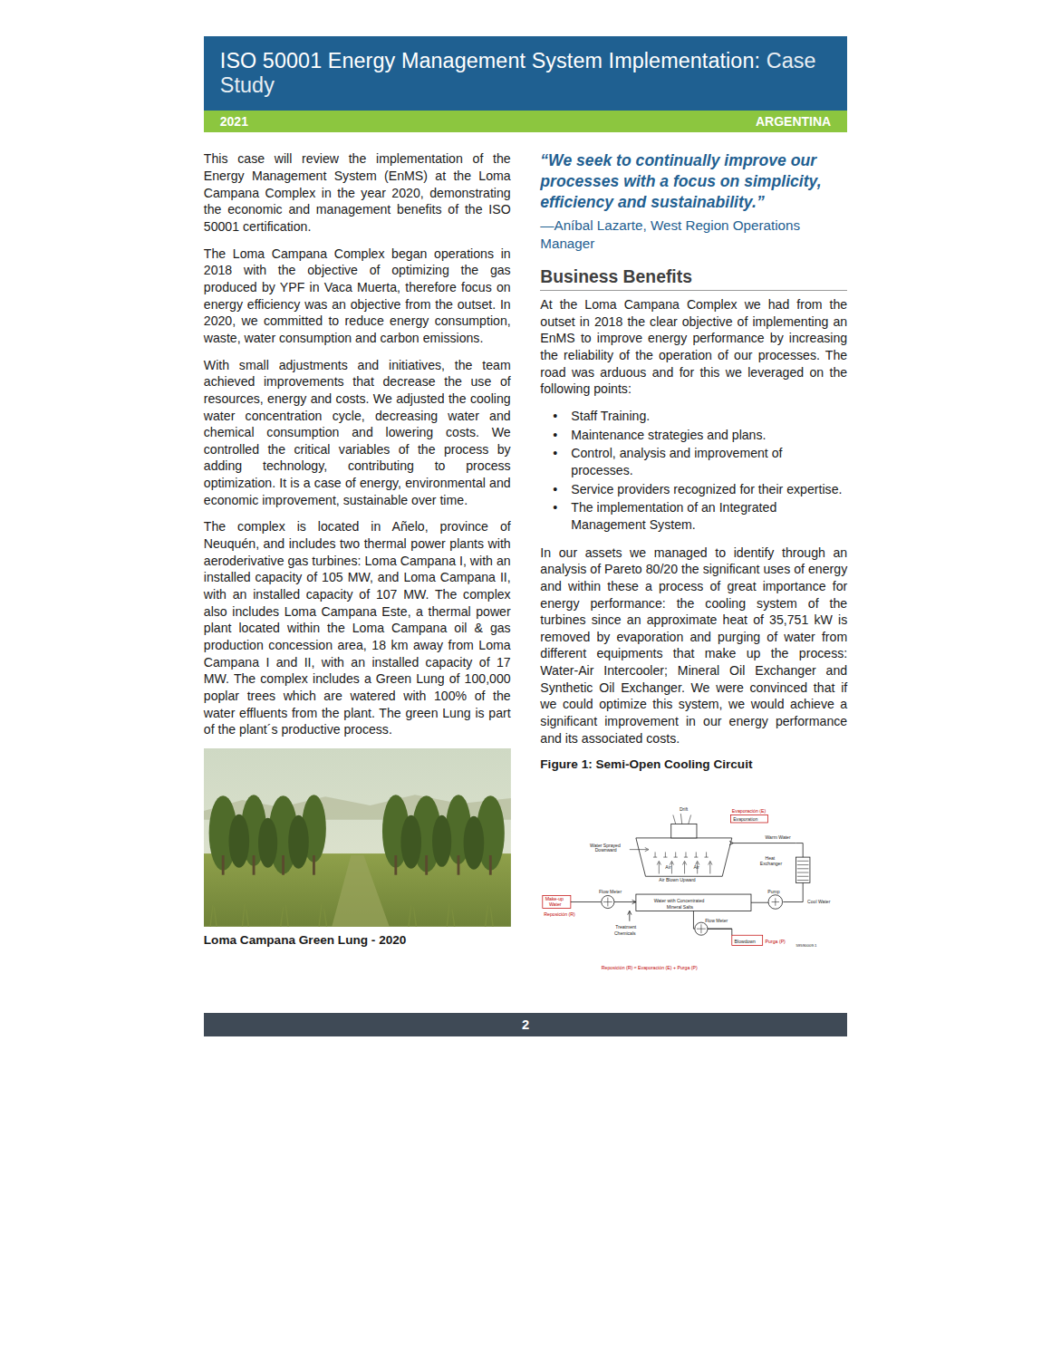ISO 50001 Energy Management System Implementation: Case Study
2021 ARGENTINA
This case will review the implementation of the Energy Management System (EnMS) at the Loma Campana Complex in the year 2020, demonstrating the economic and management benefits of the ISO 50001 certification.
The Loma Campana Complex began operations in 2018 with the objective of optimizing the gas produced by YPF in Vaca Muerta, therefore focus on energy efficiency was an objective from the outset. In 2020, we committed to reduce energy consumption, waste, water consumption and carbon emissions.
With small adjustments and initiatives, the team achieved improvements that decrease the use of resources, energy and costs. We adjusted the cooling water concentration cycle, decreasing water and chemical consumption and lowering costs. We controlled the critical variables of the process by adding technology, contributing to process optimization. It is a case of energy, environmental and economic improvement, sustainable over time.
The complex is located in Añelo, province of Neuquén, and includes two thermal power plants with aeroderivative gas turbines: Loma Campana I, with an installed capacity of 105 MW, and Loma Campana II, with an installed capacity of 107 MW. The complex also includes Loma Campana Este, a thermal power plant located within the Loma Campana oil & gas production concession area, 18 km away from Loma Campana I and II, with an installed capacity of 17 MW. The complex includes a Green Lung of 100,000 poplar trees which are watered with 100% of the water effluents from the plant. The green Lung is part of the plant´s productive process.
Loma Campana Green Lung - 2020
“We seek to continually improve our processes with a focus on simplicity, efficiency and sustainability.”
—Aníbal Lazarte, West Region Operations Manager
Business Benefits
At the Loma Campana Complex we had from the outset in 2018 the clear objective of implementing an EnMS to improve energy performance by increasing the reliability of the operation of our processes. The road was arduous and for this we leveraged on the following points:
Staff Training.
Maintenance strategies and plans.
Control, analysis and improvement of processes.
Service providers recognized for their expertise.
The implementation of an Integrated Management System.
In our assets we managed to identify through an analysis of Pareto 80/20 the significant uses of energy and within these a process of great importance for energy performance: the cooling system of the turbines since an approximate heat of 35,751 kW is removed by evaporation and purging of water from different equipments that make up the process: Water-Air Intercooler; Mineral Oil Exchanger and Synthetic Oil Exchanger. We were convinced that if we could optimize this system, we would achieve a significant improvement in our energy performance and its associated costs.
Figure 1: Semi-Open Cooling Circuit
Drift Evaporación (E) Evaporation Water Sprayed Downward Air Air Air Blown Upward Warm Water Heat Exchanger Cool Water Pump Water with Concentrated Mineral Salts Make-up Water Flow Meter Reposición (R) Treatment Chemicals Flow Meter Blowdown Purga (P) 59590009.1 Reposición (R) ≈ Evaporación (E) + Purga (P)
2